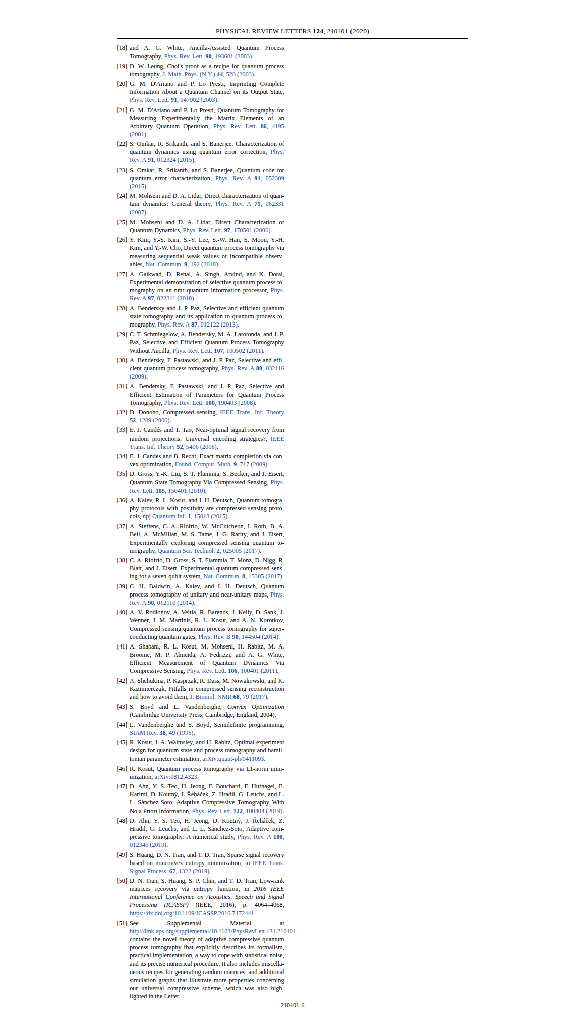PHYSICAL REVIEW LETTERS 124, 210401 (2020)
and A. G. White, Ancilla-Assisted Quantum Process Tomography, Phys. Rev. Lett. 90, 193601 (2003).
D. W. Leung, Choi's proof as a recipe for quantum process tomography, J. Math. Phys. (N.Y.) 44, 528 (2003).
G. M. D'Ariano and P. Lo Presti, Imprinting Complete Information About a Quantum Channel on its Output State, Phys. Rev. Lett. 91, 047902 (2003).
G. M. D'Ariano and P. Lo Presti, Quantum Tomography for Measuring Experimentally the Matrix Elements of an Arbitrary Quantum Operation, Phys. Rev. Lett. 86, 4195 (2001).
S. Omkar, R. Srikanth, and S. Banerjee, Characterization of quantum dynamics using quantum error correction, Phys. Rev. A 91, 012324 (2015).
S. Omkar, R. Srikanth, and S. Banerjee, Quantum code for quantum error characterization, Phys. Rev. A 91, 052309 (2015).
M. Mohseni and D. A. Lidar, Direct characterization of quantum dynamics: General theory, Phys. Rev. A 75, 062331 (2007).
M. Mohseni and D. A. Lidar, Direct Characterization of Quantum Dynamics, Phys. Rev. Lett. 97, 170501 (2006).
Y. Kim, Y.-S. Kim, S.-Y. Lee, S.-W. Han, S. Moon, Y.-H. Kim, and Y.-W. Cho, Direct quantum process tomography via measuring sequential weak values of incompatible observables, Nat. Commun. 9, 192 (2018).
A. Gaikwad, D. Rehal, A. Singh, Arvind, and K. Dorai, Experimental demonstration of selective quantum process tomography on an nmr quantum information processor, Phys. Rev. A 97, 022311 (2018).
A. Bendersky and J. P. Paz, Selective and efficient quantum state tomography and its application to quantum process tomography, Phys. Rev. A 87, 012122 (2013).
C. T. Schmiegelow, A. Bendersky, M. A. Larotonda, and J. P. Paz, Selective and Efficient Quantum Process Tomography Without Ancilla, Phys. Rev. Lett. 107, 100502 (2011).
A. Bendersky, F. Pastawski, and J. P. Paz, Selective and efficient quantum process tomography, Phys. Rev. A 80, 032116 (2009).
A. Bendersky, F. Pastawski, and J. P. Paz, Selective and Efficient Estimation of Parameters for Quantum Process Tomography, Phys. Rev. Lett. 100, 190403 (2008).
D. Donoho, Compressed sensing, IEEE Trans. Inf. Theory 52, 1289 (2006).
E. J. Candés and T. Tao, Near-optimal signal recovery from random projections: Universal encoding strategies?, IEEE Trans. Inf. Theory 52, 5406 (2006).
E. J. Candés and B. Recht, Exact matrix completion via convex optimization, Found. Comput. Math. 9, 717 (2009).
D. Gross, Y.-K. Liu, S. T. Flammia, S. Becker, and J. Eisert, Quantum State Tomography Via Compressed Sensing, Phys. Rev. Lett. 105, 150401 (2010).
A. Kalev, R. L. Kosut, and I. H. Deutsch, Quantum tomography protocols with positivity are compressed sensing protocols, npj Quantum Inf. 1, 15018 (2015).
A. Steffens, C. A. Riofrío, W. McCutcheon, I. Roth, B. A. Bell, A. McMillan, M. S. Tame, J. G. Rarity, and J. Eisert, Experimentally exploring compressed sensing quantum tomography, Quantum Sci. Technol. 2, 025005 (2017).
C. A. Riofrío, D. Gross, S. T. Flammia, T. Monz, D. Nigg, R. Blatt, and J. Eisert, Experimental quantum compressed sensing for a seven-qubit system, Nat. Commun. 8, 15305 (2017).
C. H. Baldwin, A. Kalev, and I. H. Deutsch, Quantum process tomography of unitary and near-unitary maps, Phys. Rev. A 90, 012110 (2014).
A. V. Rodionov, A. Veitia, R. Barends, J. Kelly, D. Sank, J. Wenner, J. M. Martinis, R. L. Kosut, and A. N. Korotkov, Compressed sensing quantum process tomography for superconducting quantum gates, Phys. Rev. B 90, 144504 (2014).
A. Shabani, R. L. Kosut, M. Mohseni, H. Rabitz, M. A. Broome, M. P. Almeida, A. Fedrizzi, and A. G. White, Efficient Measurement of Quantum Dynamics Via Compressive Sensing, Phys. Rev. Lett. 106, 100401 (2011).
A. Shchukina, P. Kasprzak, R. Dass, M. Nowakowski, and K. Kazimierczuk, Pitfalls in compressed sensing reconstruction and how to avoid them, J. Biomol. NMR 68, 79 (2017).
S. Boyd and L. Vandenberghe, Convex Optimization (Cambridge University Press, Cambridge, England, 2004).
L. Vandenberghe and S. Boyd, Semidefinite programming, SIAM Rev. 38, 49 (1996).
R. Kosut, I. A. Walmsley, and H. Rabitz, Optimal experiment design for quantum state and process tomography and hamiltonian parameter estimation, arXiv:quant-ph/0411093.
R. Kosut, Quantum process tomography via L1-norm minimization, arXiv:0812.4323.
D. Ahn, Y. S. Teo, H. Jeong, F. Bouchard, F. Hufnagel, E. Karimi, D. Koutný, J. Řeháček, Z. Hradil, G. Leuchs, and L. L. Sánchez-Soto, Adaptive Compressive Tomography With No a Priori Information, Phys. Rev. Lett. 122, 100404 (2019).
D. Ahn, Y. S. Teo, H. Jeong, D. Koutný, J. Řeháček, Z. Hradil, G. Leuchs, and L. L. Sánchez-Soto, Adaptive compressive tomography: A numerical study, Phys. Rev. A 100, 012346 (2019).
S. Huang, D. N. Tran, and T. D. Tran, Sparse signal recovery based on nonconvex entropy minimization, in IEEE Trans. Signal Process. 67, 1322 (2019).
D. N. Tran, S. Huang, S. P. Chin, and T. D. Tran, Low-rank matrices recovery via entropy function, in 2016 IEEE International Conference on Acoustics, Speech and Signal Processing (ICASSP) (IEEE, 2016), p. 4064–4068, https://dx.doi.org/10.1109/ICASSP.2016.7472441.
See Supplemental Material at http://link.aps.org/supplemental/10.1103/PhysRevLett.124.210401 contains the novel theory of adaptive compressive quantum process tomography that explicitly describes its formalism, practical implementation, a way to cope with statistical noise, and its precise numerical procedure. It also includes miscellaneous recipes for generating random matrices, and additional simulation graphs that illustrate more properties concerning our universal compressive scheme, which was also highlighted in the Letter.
210401-6